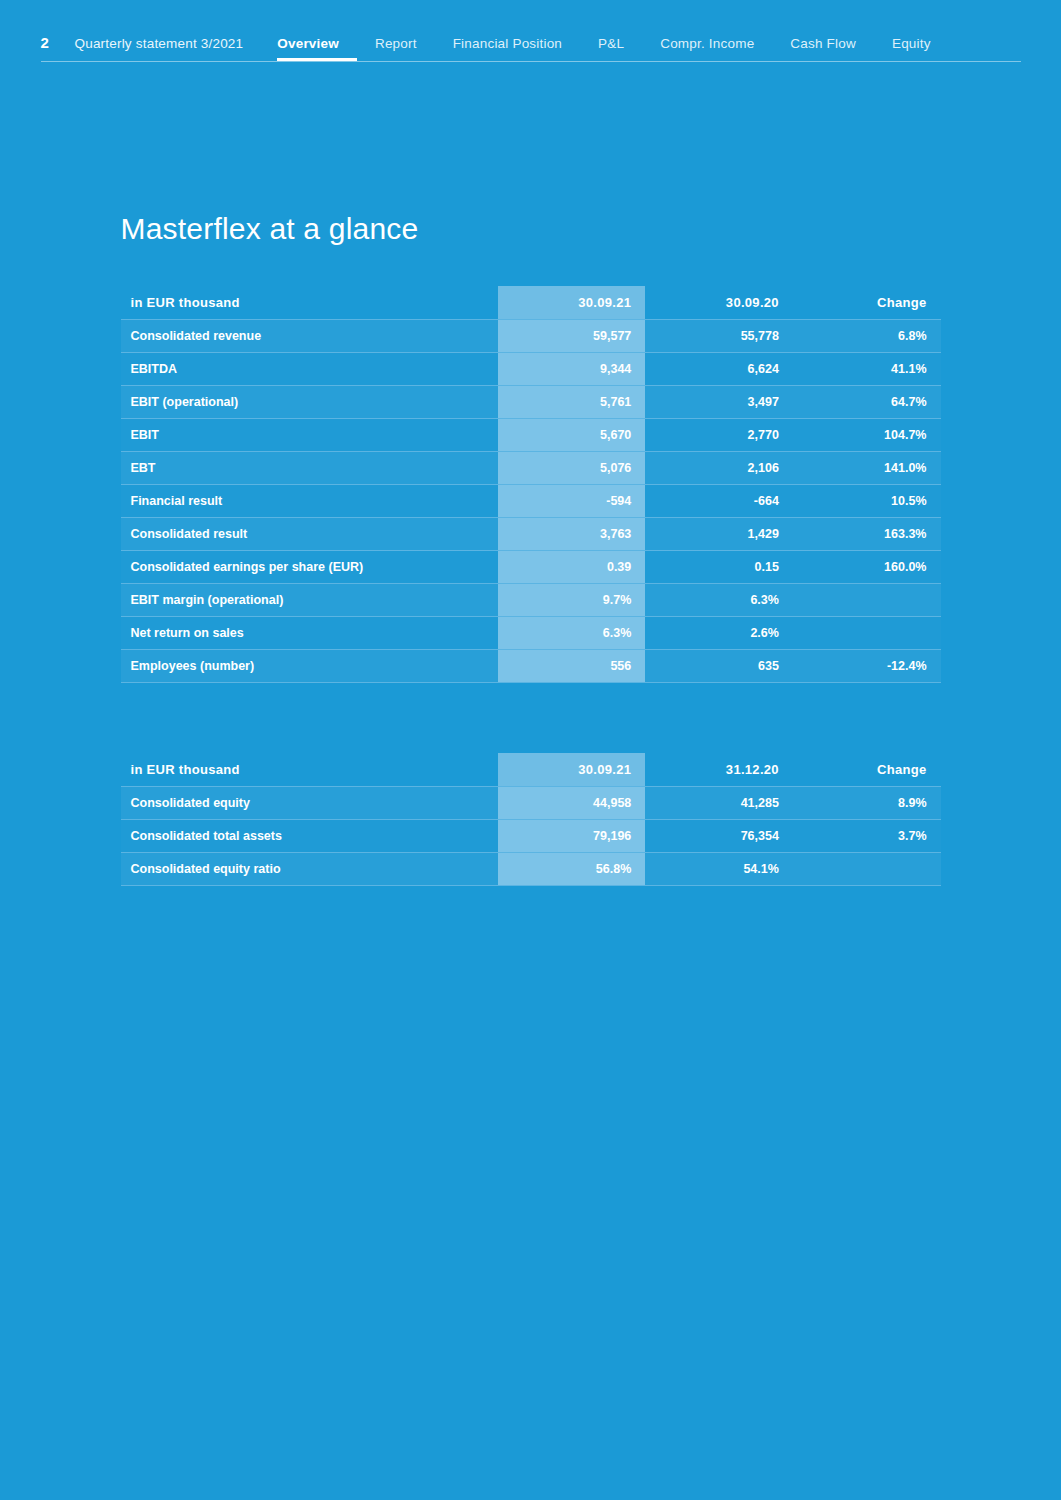2
Quarterly statement 3/2021
Overview Report Financial Position P&L Compr. Income Cash Flow Equity
Masterflex at a glance
| in EUR thousand | 30.09.21 | 30.09.20 | Change |
| --- | --- | --- | --- |
| Consolidated revenue | 59,577 | 55,778 | 6.8% |
| EBITDA | 9,344 | 6,624 | 41.1% |
| EBIT (operational) | 5,761 | 3,497 | 64.7% |
| EBIT | 5,670 | 2,770 | 104.7% |
| EBT | 5,076 | 2,106 | 141.0% |
| Financial result | -594 | -664 | 10.5% |
| Consolidated result | 3,763 | 1,429 | 163.3% |
| Consolidated earnings per share (EUR) | 0.39 | 0.15 | 160.0% |
| EBIT margin (operational) | 9.7% | 6.3% | |
| Net return on sales | 6.3% | 2.6% | |
| Employees (number) | 556 | 635 | -12.4% |
| in EUR thousand | 30.09.21 | 31.12.20 | Change |
| --- | --- | --- | --- |
| Consolidated equity | 44,958 | 41,285 | 8.9% |
| Consolidated total assets | 79,196 | 76,354 | 3.7% |
| Consolidated equity ratio | 56.8% | 54.1% | |